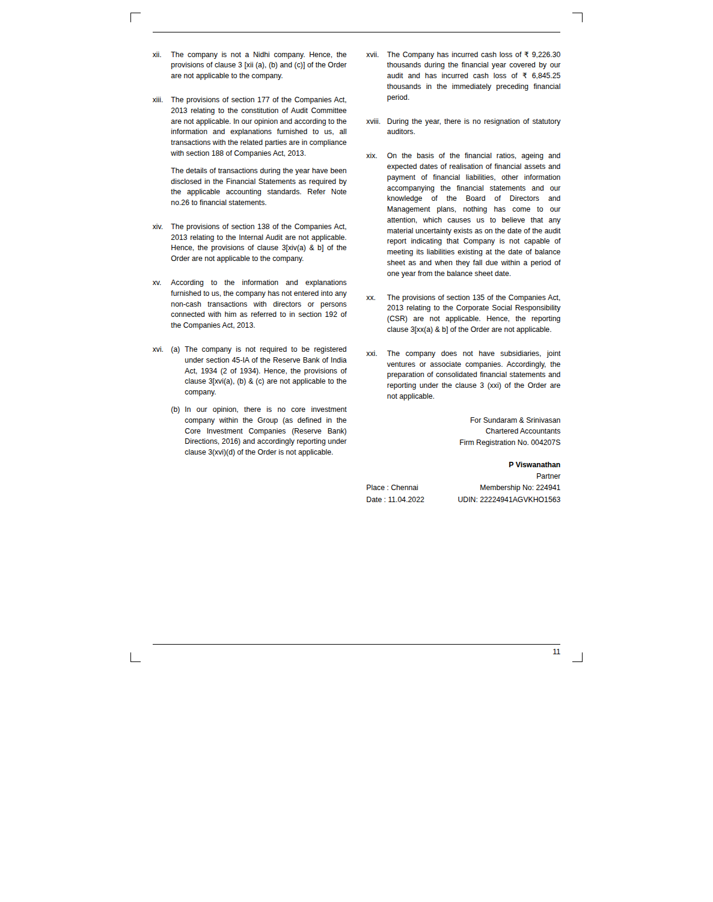xii.
The company is not a Nidhi company. Hence, the provisions of clause 3 [xii (a), (b) and (c)] of the Order are not applicable to the company.
xiii.
The provisions of section 177 of the Companies Act, 2013 relating to the constitution of Audit Committee are not applicable. In our opinion and according to the information and explanations furnished to us, all transactions with the related parties are in compliance with section 188 of Companies Act, 2013.
The details of transactions during the year have been disclosed in the Financial Statements as required by the applicable accounting standards. Refer Note no.26 to financial statements.
xiv.
The provisions of section 138 of the Companies Act, 2013 relating to the Internal Audit are not applicable. Hence, the provisions of clause 3[xiv(a) & b] of the Order are not applicable to the company.
xv.
According to the information and explanations furnished to us, the company has not entered into any non-cash transactions with directors or persons connected with him as referred to in section 192 of the Companies Act, 2013.
xvi.
(a)
The company is not required to be registered under section 45-IA of the Reserve Bank of India Act, 1934 (2 of 1934). Hence, the provisions of clause 3[xvi(a), (b) & (c) are not applicable to the company.
(b)
In our opinion, there is no core investment company within the Group (as defined in the Core Investment Companies (Reserve Bank) Directions, 2016) and accordingly reporting under clause 3(xvi)(d) of the Order is not applicable.
xvii.
The Company has incurred cash loss of ₹ 9,226.30 thousands during the financial year covered by our audit and has incurred cash loss of ₹ 6,845.25 thousands in the immediately preceding financial period.
xviii.
During the year, there is no resignation of statutory auditors.
xix.
On the basis of the financial ratios, ageing and expected dates of realisation of financial assets and payment of financial liabilities, other information accompanying the financial statements and our knowledge of the Board of Directors and Management plans, nothing has come to our attention, which causes us to believe that any material uncertainty exists as on the date of the audit report indicating that Company is not capable of meeting its liabilities existing at the date of balance sheet as and when they fall due within a period of one year from the balance sheet date.
xx.
The provisions of section 135 of the Companies Act, 2013 relating to the Corporate Social Responsibility (CSR) are not applicable. Hence, the reporting clause 3[xx(a) & b] of the Order are not applicable.
xxi.
The company does not have subsidiaries, joint ventures or associate companies. Accordingly, the preparation of consolidated financial statements and reporting under the clause 3 (xxi) of the Order are not applicable.
For Sundaram & Srinivasan
Chartered Accountants
Firm Registration No. 004207S
P Viswanathan
Partner
Place : Chennai
Membership No: 224941
Date : 11.04.2022
UDIN: 22224941AGVKHO1563
11